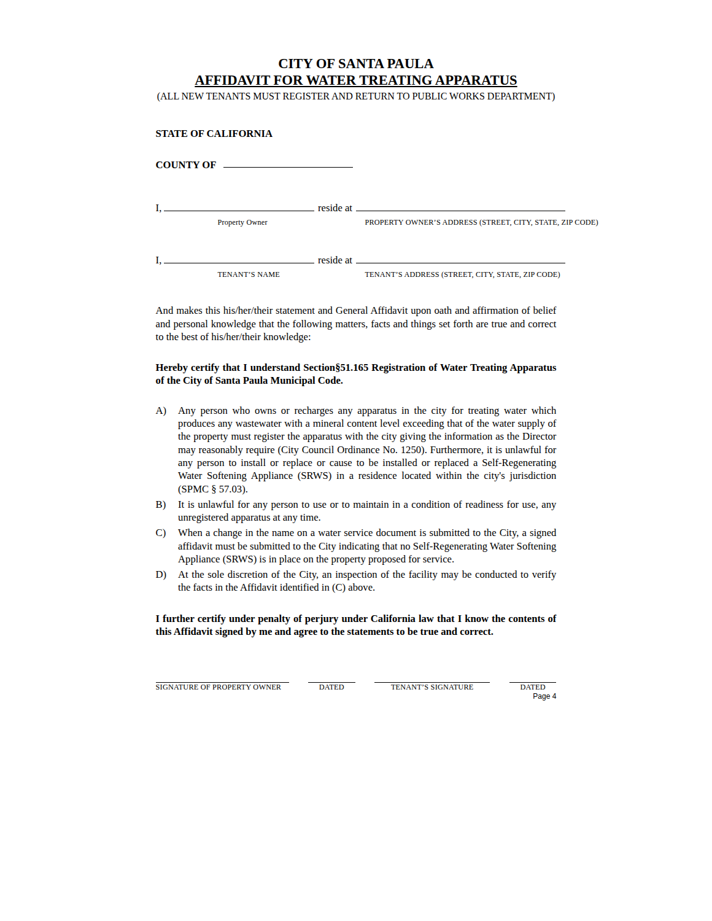CITY OF SANTA PAULA
AFFIDAVIT FOR WATER TREATING APPARATUS
(ALL NEW TENANTS MUST REGISTER AND RETURN TO PUBLIC WORKS DEPARTMENT)
STATE OF CALIFORNIA
COUNTY OF
I, reside at
Property Owner PROPERTY OWNER’S ADDRESS (STREET, CITY, STATE, ZIP CODE)
I, reside at
TENANT’S NAME TENANT’S ADDRESS (STREET, CITY, STATE, ZIP CODE)
And makes this his/her/their statement and General Affidavit upon oath and affirmation of belief and personal knowledge that the following matters, facts and things set forth are true and correct to the best of his/her/their knowledge:
Hereby certify that I understand Section§51.165 Registration of Water Treating Apparatus of the City of Santa Paula Municipal Code.
A) Any person who owns or recharges any apparatus in the city for treating water which produces any wastewater with a mineral content level exceeding that of the water supply of the property must register the apparatus with the city giving the information as the Director may reasonably require (City Council Ordinance No. 1250). Furthermore, it is unlawful for any person to install or replace or cause to be installed or replaced a Self-Regenerating Water Softening Appliance (SRWS) in a residence located within the city's jurisdiction (SPMC § 57.03).
B) It is unlawful for any person to use or to maintain in a condition of readiness for use, any unregistered apparatus at any time.
C) When a change in the name on a water service document is submitted to the City, a signed affidavit must be submitted to the City indicating that no Self-Regenerating Water Softening Appliance (SRWS) is in place on the property proposed for service.
D) At the sole discretion of the City, an inspection of the facility may be conducted to verify the facts in the Affidavit identified in (C) above.
I further certify under penalty of perjury under California law that I know the contents of this Affidavit signed by me and agree to the statements to be true and correct.
| SIGNATURE OF PROPERTY OWNER | | DATED | | TENANT’S SIGNATURE | | DATED |
Page 4